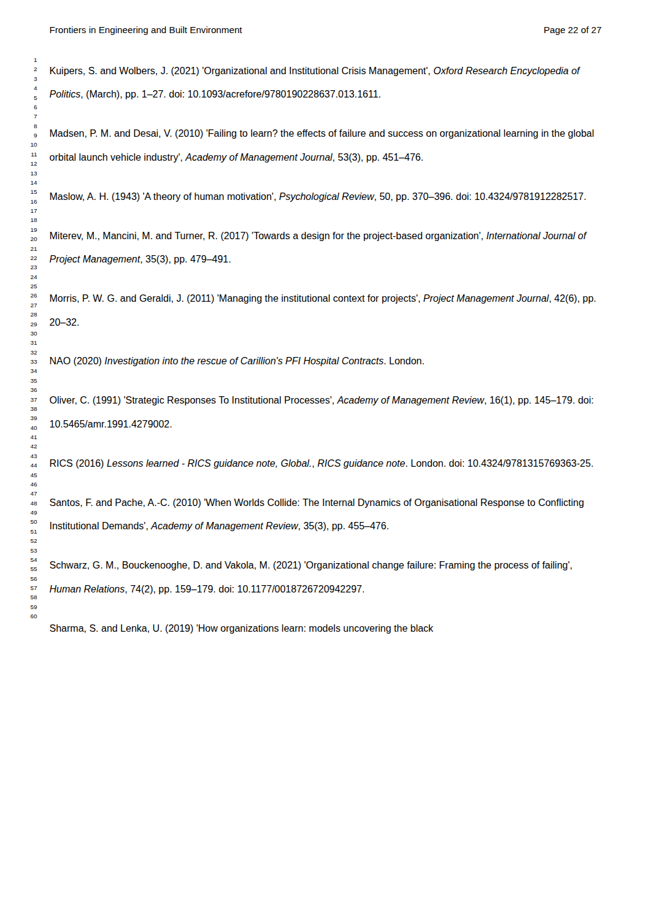Frontiers in Engineering and Built Environment Page 22 of 27
1
2
3
4
5
6
7
8
9
10
11
12
13
14
15
16
17
18
19
20
21
22
23
24
25
26
27
28
29
30
31
32
33
34
35
36
37
38
39
40
41
42
43
44
45
46
47
48
49
50
51
52
53
54
55
56
57
58
59
60
Kuipers, S. and Wolbers, J. (2021) 'Organizational and Institutional Crisis Management', Oxford Research Encyclopedia of Politics, (March), pp. 1–27. doi: 10.1093/acrefore/9780190228637.013.1611.
Madsen, P. M. and Desai, V. (2010) 'Failing to learn? the effects of failure and success on organizational learning in the global orbital launch vehicle industry', Academy of Management Journal, 53(3), pp. 451–476.
Maslow, A. H. (1943) 'A theory of human motivation', Psychological Review, 50, pp. 370–396. doi: 10.4324/9781912282517.
Miterev, M., Mancini, M. and Turner, R. (2017) 'Towards a design for the project-based organization', International Journal of Project Management, 35(3), pp. 479–491.
Morris, P. W. G. and Geraldi, J. (2011) 'Managing the institutional context for projects', Project Management Journal, 42(6), pp. 20–32.
NAO (2020) Investigation into the rescue of Carillion's PFI Hospital Contracts. London.
Oliver, C. (1991) 'Strategic Responses To Institutional Processes', Academy of Management Review, 16(1), pp. 145–179. doi: 10.5465/amr.1991.4279002.
RICS (2016) Lessons learned - RICS guidance note, Global., RICS guidance note. London. doi: 10.4324/9781315769363-25.
Santos, F. and Pache, A.-C. (2010) 'When Worlds Collide: The Internal Dynamics of Organisational Response to Conflicting Institutional Demands', Academy of Management Review, 35(3), pp. 455–476.
Schwarz, G. M., Bouckenooghe, D. and Vakola, M. (2021) 'Organizational change failure: Framing the process of failing', Human Relations, 74(2), pp. 159–179. doi: 10.1177/0018726720942297.
Sharma, S. and Lenka, U. (2019) 'How organizations learn: models uncovering the black